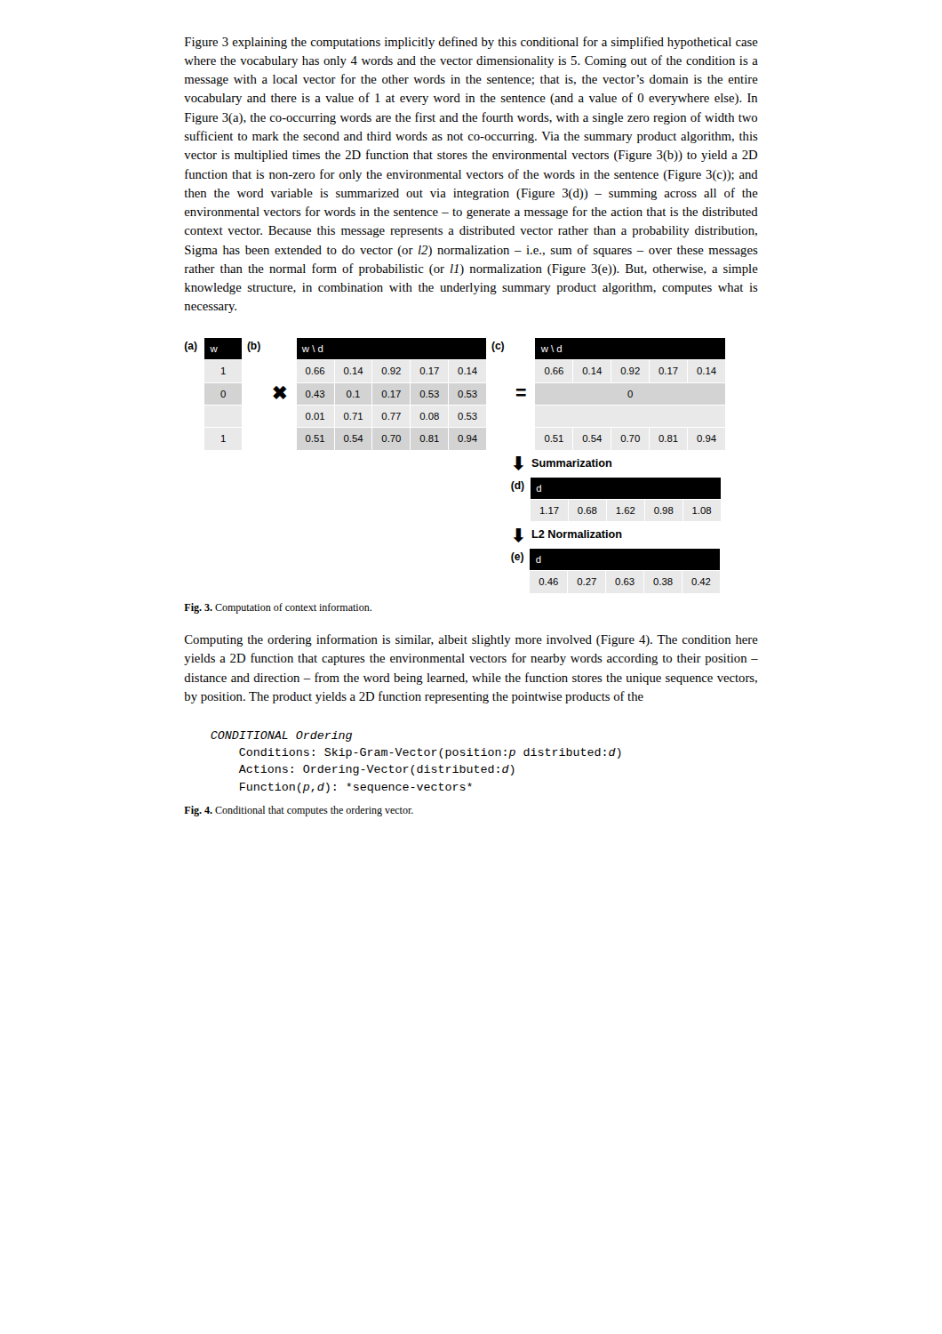Figure 3 explaining the computations implicitly defined by this conditional for a simplified hypothetical case where the vocabulary has only 4 words and the vector dimensionality is 5. Coming out of the condition is a message with a local vector for the other words in the sentence; that is, the vector’s domain is the entire vocabulary and there is a value of 1 at every word in the sentence (and a value of 0 everywhere else). In Figure 3(a), the co-occurring words are the first and the fourth words, with a single zero region of width two sufficient to mark the second and third words as not co-occurring. Via the summary product algorithm, this vector is multiplied times the 2D function that stores the environmental vectors (Figure 3(b)) to yield a 2D function that is non-zero for only the environmental vectors of the words in the sentence (Figure 3(c)); and then the word variable is summarized out via integration (Figure 3(d)) – summing across all of the environmental vectors for words in the sentence – to generate a message for the action that is the distributed context vector. Because this message represents a distributed vector rather than a probability distribution, Sigma has been extended to do vector (or l2) normalization – i.e., sum of squares – over these messages rather than the normal form of probabilistic (or l1) normalization (Figure 3(e)). But, otherwise, a simple knowledge structure, in combination with the underlying summary product algorithm, computes what is necessary.
(a)
| w |
| 1 |
| 0 |
| 1 |
(b)
✖
| w \ d |
| 0.66 | 0.14 | 0.92 | 0.17 | 0.14 |
| 0.43 | 0.1 | 0.17 | 0.53 | 0.53 |
| 0.01 | 0.71 | 0.77 | 0.08 | 0.53 |
| 0.51 | 0.54 | 0.70 | 0.81 | 0.94 |
(c)
=
| w \ d |
| 0.66 | 0.14 | 0.92 | 0.17 | 0.14 |
| 0 |
| 0.51 | 0.54 | 0.70 | 0.81 | 0.94 |
⬇ Summarization
(d)
| d |
| 1.17 | 0.68 | 1.62 | 0.98 | 1.08 |
⬇ L2 Normalization
(e)
| d |
| 0.46 | 0.27 | 0.63 | 0.38 | 0.42 |
Fig. 3. Computation of context information.
Computing the ordering information is similar, albeit slightly more involved (Figure 4). The condition here yields a 2D function that captures the environmental vectors for nearby words according to their position – distance and direction – from the word being learned, while the function stores the unique sequence vectors, by position. The product yields a 2D function representing the pointwise products of the
CONDITIONAL Ordering
    Conditions: Skip-Gram-Vector(position:p distributed:d)
    Actions: Ordering-Vector(distributed:d)
    Function(p,d): *sequence-vectors*
Fig. 4. Conditional that computes the ordering vector.